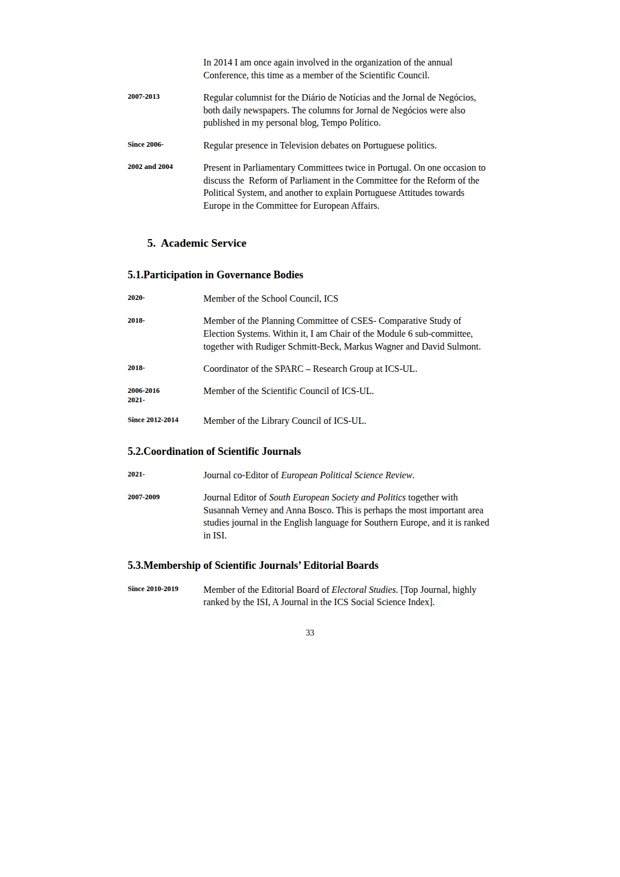In 2014 I am once again involved in the organization of the annual Conference, this time as a member of the Scientific Council.
2007-2013
Regular columnist for the Diário de Notícias and the Jornal de Negócios, both daily newspapers. The columns for Jornal de Negócios were also published in my personal blog, Tempo Político.
Since 2006-
Regular presence in Television debates on Portuguese politics.
2002 and 2004
Present in Parliamentary Committees twice in Portugal. On one occasion to discuss the Reform of Parliament in the Committee for the Reform of the Political System, and another to explain Portuguese Attitudes towards Europe in the Committee for European Affairs.
5. Academic Service
5.1.Participation in Governance Bodies
2020-
Member of the School Council, ICS
2018-
Member of the Planning Committee of CSES- Comparative Study of Election Systems. Within it, I am Chair of the Module 6 sub-committee, together with Rudiger Schmitt-Beck, Markus Wagner and David Sulmont.
2018-
Coordinator of the SPARC – Research Group at ICS-UL.
2006-2016
2021-
Member of the Scientific Council of ICS-UL.
Since 2012-2014
Member of the Library Council of ICS-UL.
5.2.Coordination of Scientific Journals
2021-
Journal co-Editor of European Political Science Review.
2007-2009
Journal Editor of South European Society and Politics together with Susannah Verney and Anna Bosco. This is perhaps the most important area studies journal in the English language for Southern Europe, and it is ranked in ISI.
5.3.Membership of Scientific Journals’ Editorial Boards
Since 2010-2019
Member of the Editorial Board of Electoral Studies. [Top Journal, highly ranked by the ISI, A Journal in the ICS Social Science Index].
33